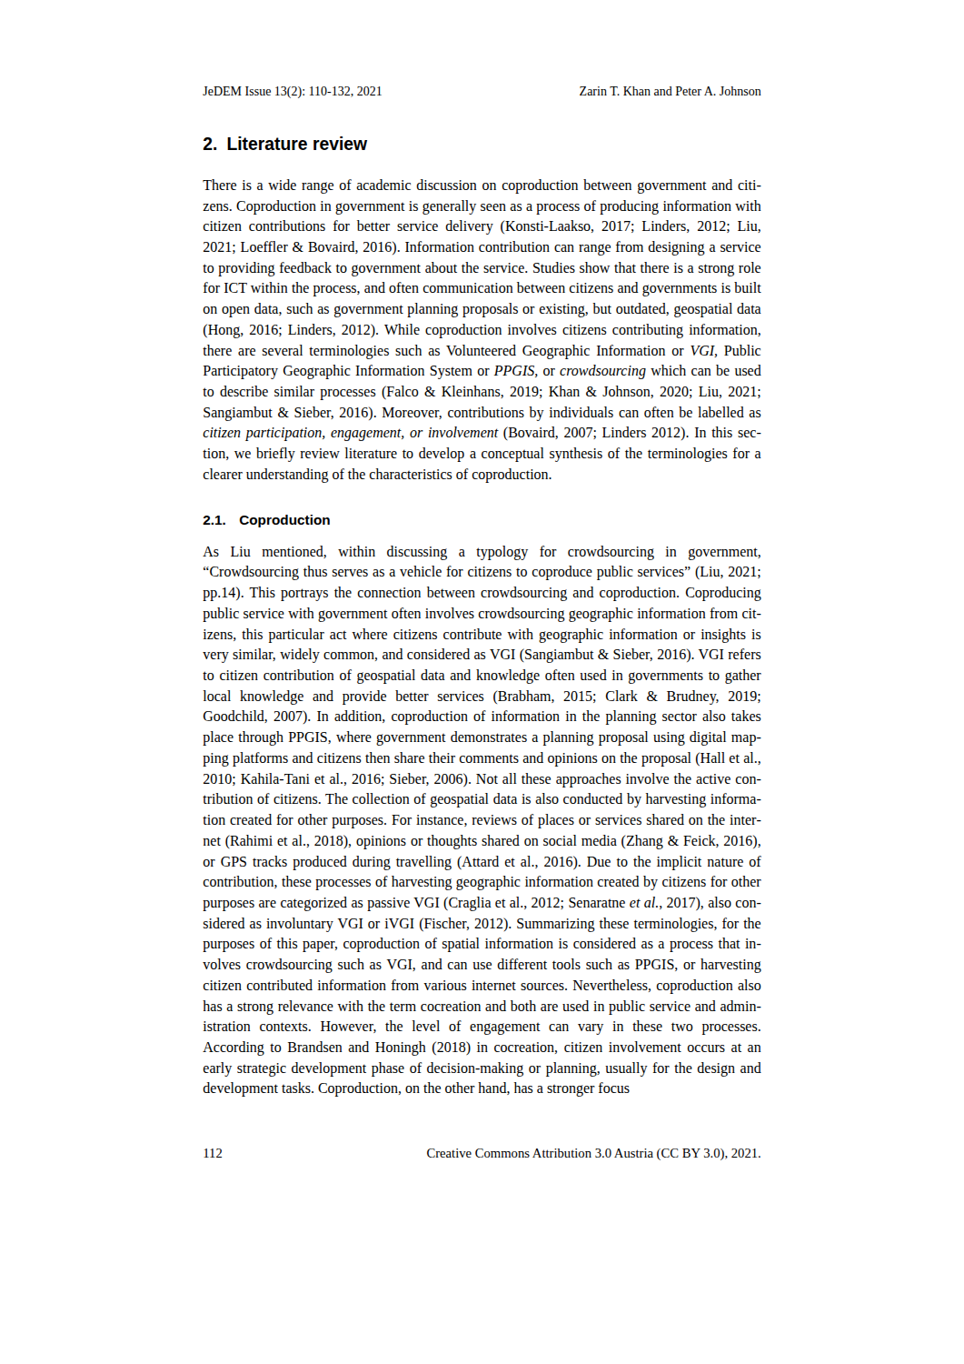JeDEM Issue 13(2): 110-132, 2021 Zarin T. Khan and Peter A. Johnson
2. Literature review
There is a wide range of academic discussion on coproduction between government and citizens. Coproduction in government is generally seen as a process of producing information with citizen contributions for better service delivery (Konsti-Laakso, 2017; Linders, 2012; Liu, 2021; Loeffler & Bovaird, 2016). Information contribution can range from designing a service to providing feedback to government about the service. Studies show that there is a strong role for ICT within the process, and often communication between citizens and governments is built on open data, such as government planning proposals or existing, but outdated, geospatial data (Hong, 2016; Linders, 2012). While coproduction involves citizens contributing information, there are several terminologies such as Volunteered Geographic Information or VGI, Public Participatory Geographic Information System or PPGIS, or crowdsourcing which can be used to describe similar processes (Falco & Kleinhans, 2019; Khan & Johnson, 2020; Liu, 2021; Sangiambut & Sieber, 2016). Moreover, contributions by individuals can often be labelled as citizen participation, engagement, or involvement (Bovaird, 2007; Linders 2012). In this section, we briefly review literature to develop a conceptual synthesis of the terminologies for a clearer understanding of the characteristics of coproduction.
2.1. Coproduction
As Liu mentioned, within discussing a typology for crowdsourcing in government, “Crowdsourcing thus serves as a vehicle for citizens to coproduce public services” (Liu, 2021; pp.14). This portrays the connection between crowdsourcing and coproduction. Coproducing public service with government often involves crowdsourcing geographic information from citizens, this particular act where citizens contribute with geographic information or insights is very similar, widely common, and considered as VGI (Sangiambut & Sieber, 2016). VGI refers to citizen contribution of geospatial data and knowledge often used in governments to gather local knowledge and provide better services (Brabham, 2015; Clark & Brudney, 2019; Goodchild, 2007). In addition, coproduction of information in the planning sector also takes place through PPGIS, where government demonstrates a planning proposal using digital mapping platforms and citizens then share their comments and opinions on the proposal (Hall et al., 2010; Kahila-Tani et al., 2016; Sieber, 2006). Not all these approaches involve the active contribution of citizens. The collection of geospatial data is also conducted by harvesting information created for other purposes. For instance, reviews of places or services shared on the internet (Rahimi et al., 2018), opinions or thoughts shared on social media (Zhang & Feick, 2016), or GPS tracks produced during travelling (Attard et al., 2016). Due to the implicit nature of contribution, these processes of harvesting geographic information created by citizens for other purposes are categorized as passive VGI (Craglia et al., 2012; Senaratne et al., 2017), also considered as involuntary VGI or iVGI (Fischer, 2012). Summarizing these terminologies, for the purposes of this paper, coproduction of spatial information is considered as a process that involves crowdsourcing such as VGI, and can use different tools such as PPGIS, or harvesting citizen contributed information from various internet sources. Nevertheless, coproduction also has a strong relevance with the term cocreation and both are used in public service and administration contexts. However, the level of engagement can vary in these two processes. According to Brandsen and Honingh (2018) in cocreation, citizen involvement occurs at an early strategic development phase of decision-making or planning, usually for the design and development tasks. Coproduction, on the other hand, has a stronger focus
112 Creative Commons Attribution 3.0 Austria (CC BY 3.0), 2021.